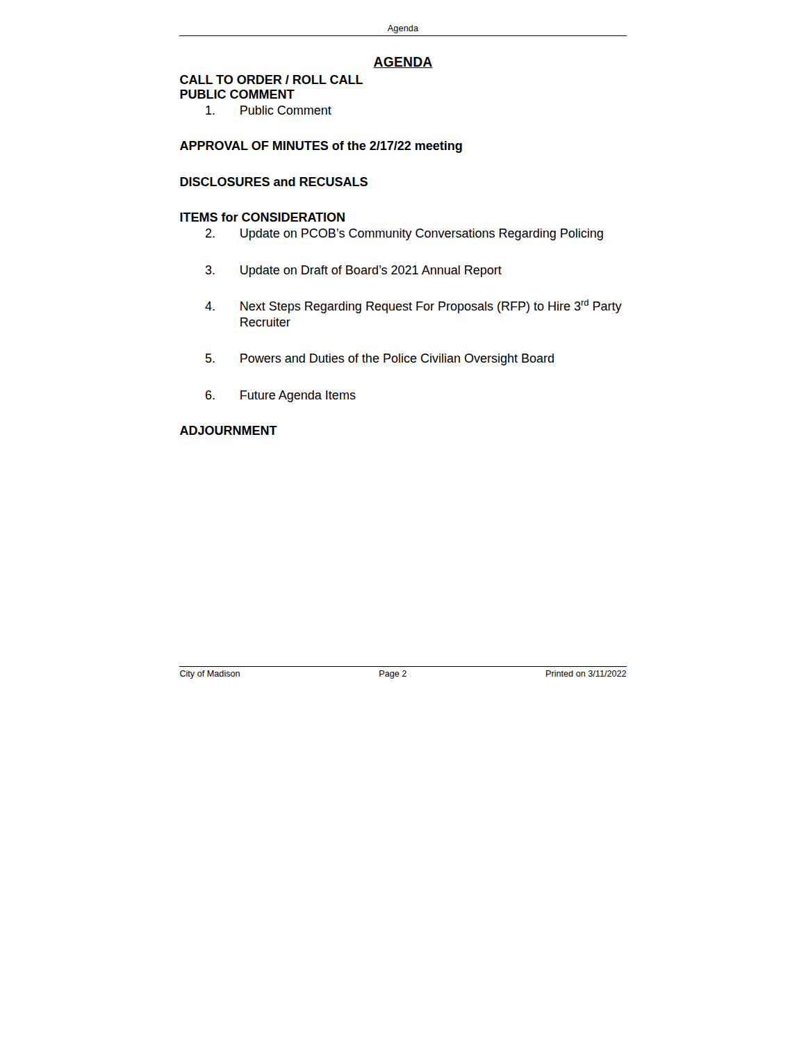Agenda
AGENDA
CALL TO ORDER / ROLL CALL
PUBLIC COMMENT
1. Public Comment
APPROVAL OF MINUTES of the 2/17/22 meeting
DISCLOSURES and RECUSALS
ITEMS for CONSIDERATION
2. Update on PCOB’s Community Conversations Regarding Policing
3. Update on Draft of Board’s 2021 Annual Report
4. Next Steps Regarding Request For Proposals (RFP) to Hire 3rd Party Recruiter
5. Powers and Duties of the Police Civilian Oversight Board
6. Future Agenda Items
ADJOURNMENT
City of Madison
Page 2
Printed on 3/11/2022